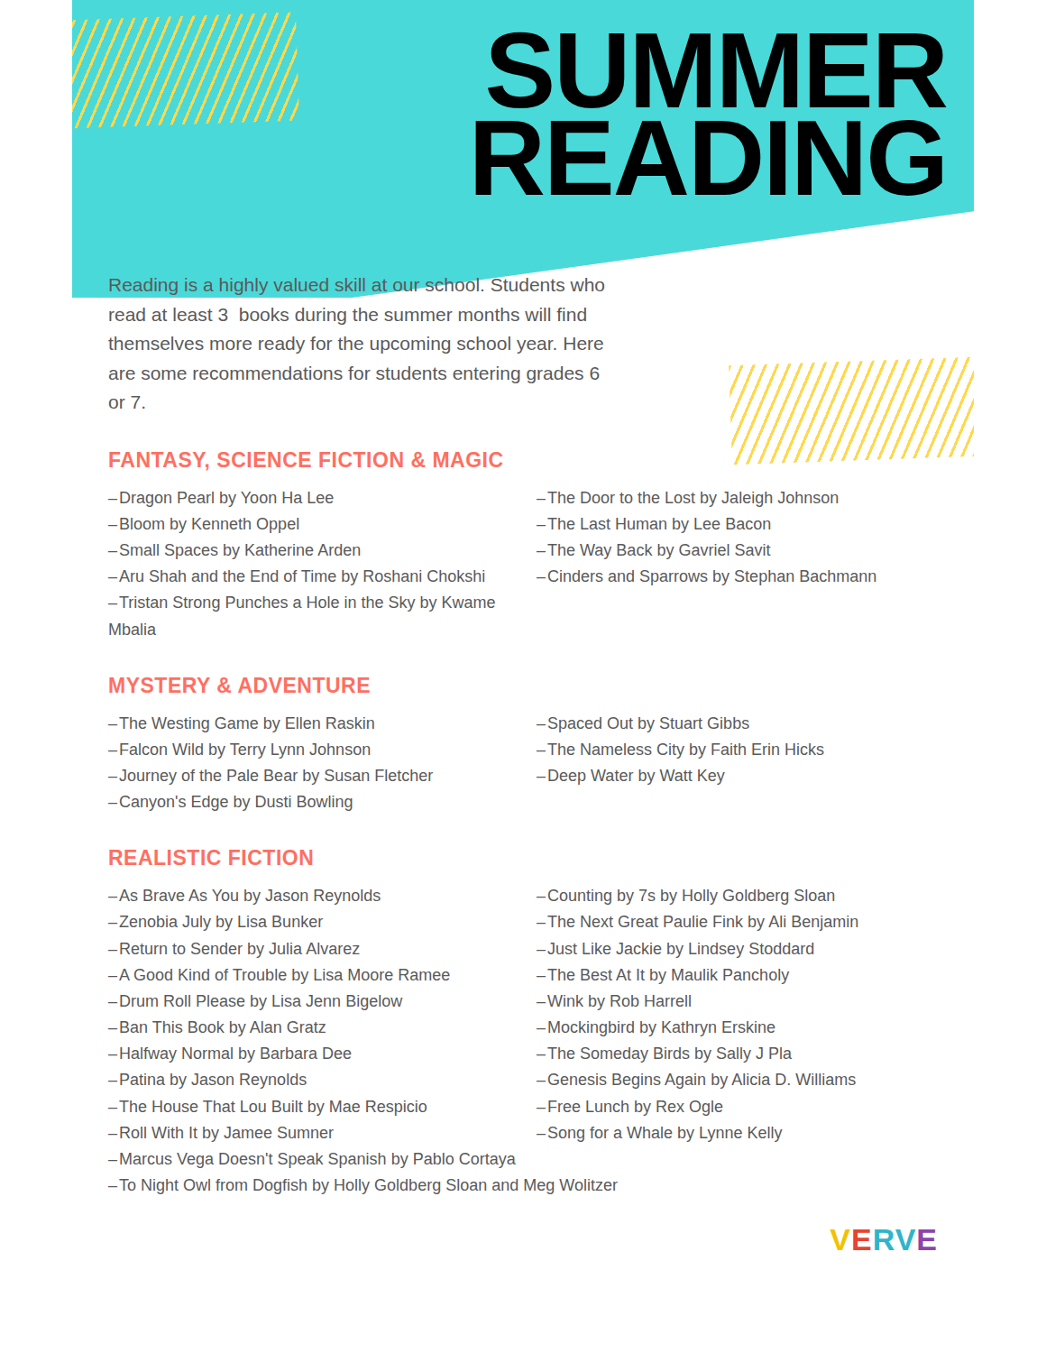Summer
Reading
Reading is a highly valued skill at our school. Students who read at least 3 books during the summer months will find themselves more ready for the upcoming school year. Here are some recommendations for students entering grades 6 or 7.
Fantasy, Science Fiction & Magic
Dragon Pearl by Yoon Ha Lee
Bloom by Kenneth Oppel
Small Spaces by Katherine Arden
Aru Shah and the End of Time by Roshani Chokshi
Tristan Strong Punches a Hole in the Sky by Kwame Mbalia
The Door to the Lost by Jaleigh Johnson
The Last Human by Lee Bacon
The Way Back by Gavriel Savit
Cinders and Sparrows by Stephan Bachmann
Mystery & Adventure
The Westing Game by Ellen Raskin
Falcon Wild by Terry Lynn Johnson
Journey of the Pale Bear by Susan Fletcher
Canyon's Edge by Dusti Bowling
Spaced Out by Stuart Gibbs
The Nameless City by Faith Erin Hicks
Deep Water by Watt Key
Realistic Fiction
As Brave As You by Jason Reynolds
Zenobia July by Lisa Bunker
Return to Sender by Julia Alvarez
A Good Kind of Trouble by Lisa Moore Ramee
Drum Roll Please by Lisa Jenn Bigelow
Ban This Book by Alan Gratz
Halfway Normal by Barbara Dee
Patina by Jason Reynolds
The House That Lou Built by Mae Respicio
Roll With It by Jamee Sumner
Counting by 7s by Holly Goldberg Sloan
The Next Great Paulie Fink by Ali Benjamin
Just Like Jackie by Lindsey Stoddard
The Best At It by Maulik Pancholy
Wink by Rob Harrell
Mockingbird by Kathryn Erskine
The Someday Birds by Sally J Pla
Genesis Begins Again by Alicia D. Williams
Free Lunch by Rex Ogle
Song for a Whale by Lynne Kelly
Marcus Vega Doesn't Speak Spanish by Pablo Cortaya
To Night Owl from Dogfish by Holly Goldberg Sloan and Meg Wolitzer
VERVE